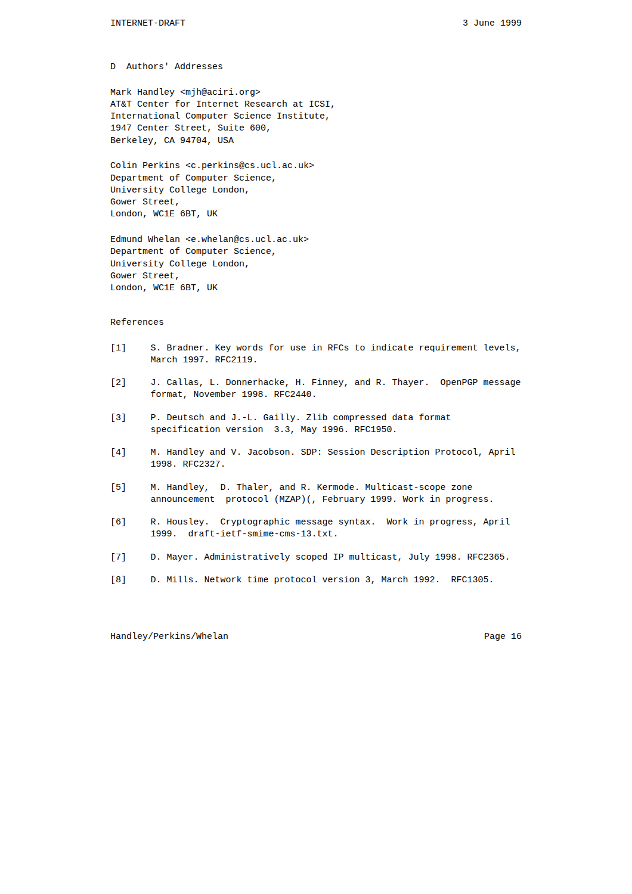INTERNET-DRAFT 3 June 1999
D Authors' Addresses
Mark Handley <mjh@aciri.org> AT&T Center for Internet Research at ICSI, International Computer Science Institute, 1947 Center Street, Suite 600, Berkeley, CA 94704, USA
Colin Perkins <c.perkins@cs.ucl.ac.uk> Department of Computer Science, University College London, Gower Street, London, WC1E 6BT, UK
Edmund Whelan <e.whelan@cs.ucl.ac.uk> Department of Computer Science, University College London, Gower Street, London, WC1E 6BT, UK
References
[1] S. Bradner. Key words for use in RFCs to indicate requirement levels, March 1997. RFC2119.
[2] J. Callas, L. Donnerhacke, H. Finney, and R. Thayer. OpenPGP message format, November 1998. RFC2440.
[3] P. Deutsch and J.-L. Gailly. Zlib compressed data format specification version 3.3, May 1996. RFC1950.
[4] M. Handley and V. Jacobson. SDP: Session Description Protocol, April 1998. RFC2327.
[5] M. Handley, D. Thaler, and R. Kermode. Multicast-scope zone announcement protocol (MZAP)(, February 1999. Work in progress.
[6] R. Housley. Cryptographic message syntax. Work in progress, April 1999. draft-ietf-smime-cms-13.txt.
[7] D. Mayer. Administratively scoped IP multicast, July 1998. RFC2365.
[8] D. Mills. Network time protocol version 3, March 1992. RFC1305.
Handley/Perkins/Whelan Page 16